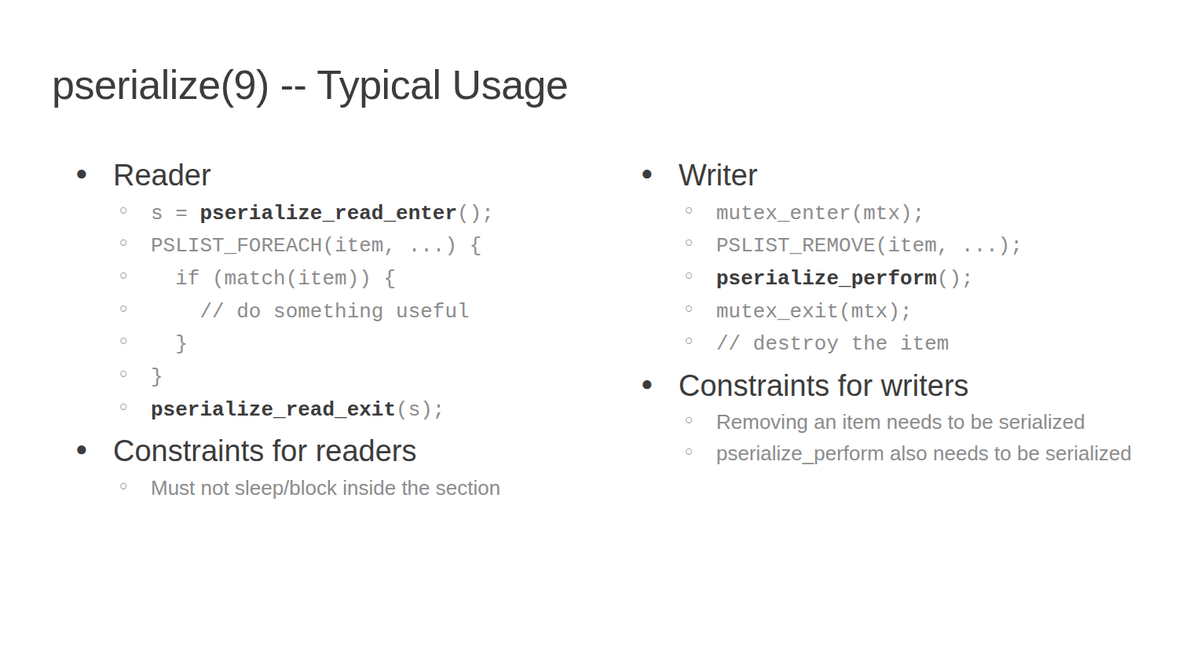pserialize(9) -- Typical Usage
Reader
s = pserialize_read_enter();
PSLIST_FOREACH(item, ...) {
if (match(item)) {
// do something useful
}
}
pserialize_read_exit(s);
Constraints for readers
Must not sleep/block inside the section
Writer
mutex_enter(mtx);
PSLIST_REMOVE(item, ...);
pserialize_perform();
mutex_exit(mtx);
// destroy the item
Constraints for writers
Removing an item needs to be serialized
pserialize_perform also needs to be serialized